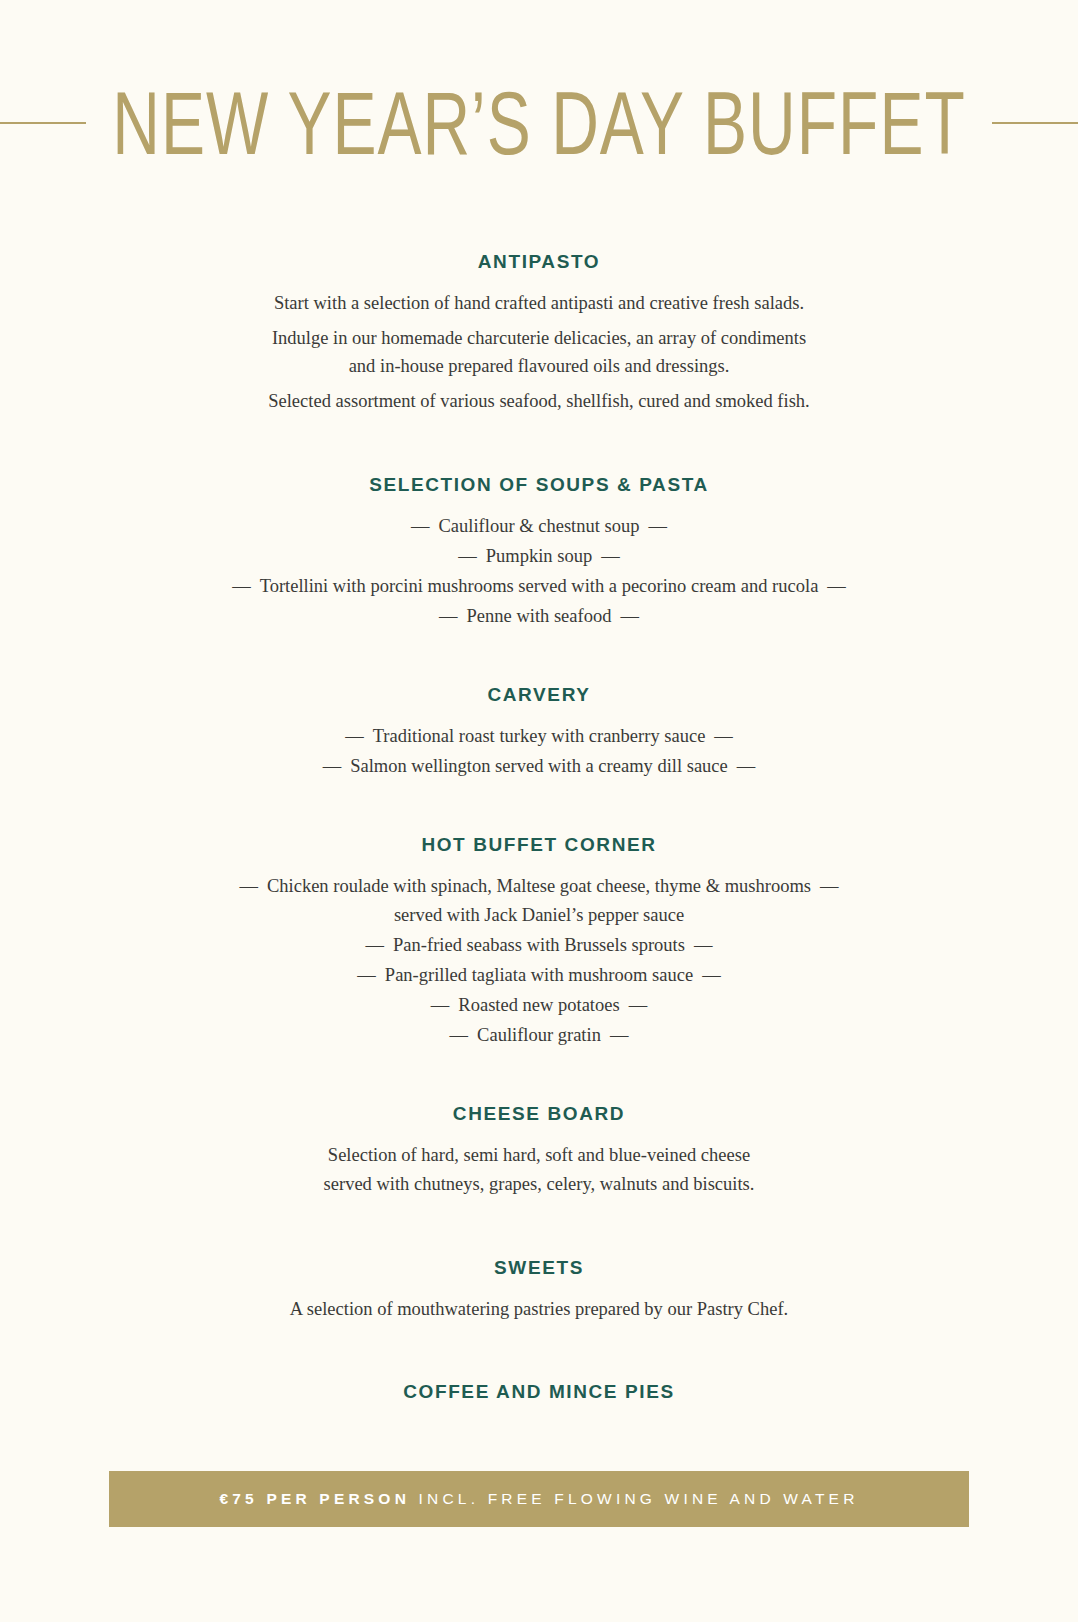New Year’s Day Buffet
Antipasto
Start with a selection of hand crafted antipasti and creative fresh salads.
Indulge in our homemade charcuterie delicacies, an array of condiments
and in-house prepared flavoured oils and dressings.
Selected assortment of various seafood, shellfish, cured and smoked fish.
Selection of Soups & Pasta
—Cauliflour & chestnut soup—
—Pumpkin soup—
—Tortellini with porcini mushrooms served with a pecorino cream and rucola—
—Penne with seafood—
Carvery
—Traditional roast turkey with cranberry sauce—
—Salmon wellington served with a creamy dill sauce—
Hot Buffet Corner
—Chicken roulade with spinach, Maltese goat cheese, thyme & mushrooms— served with Jack Daniel’s pepper sauce
—Pan-fried seabass with Brussels sprouts—
—Pan-grilled tagliata with mushroom sauce—
—Roasted new potatoes—
—Cauliflour gratin—
Cheese Board
Selection of hard, semi hard, soft and blue-veined cheese
served with chutneys, grapes, celery, walnuts and biscuits.
Sweets
A selection of mouthwatering pastries prepared by our Pastry Chef.
Coffee and Mince Pies
€75 per person incl. free flowing wine and water